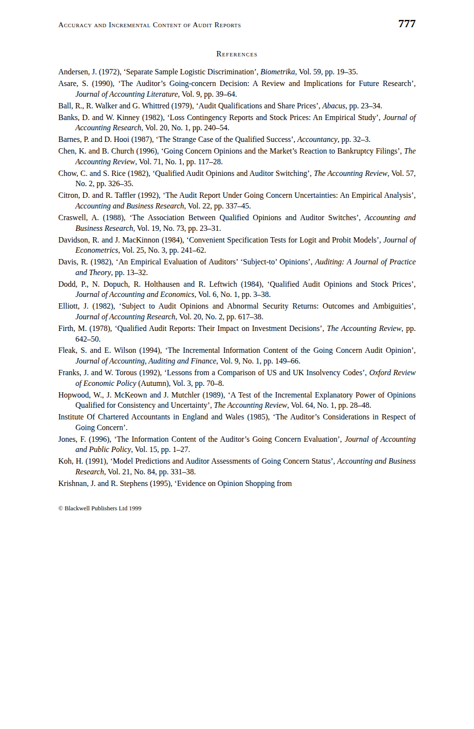Accuracy and Incremental Content of Audit Reports 777
References
Andersen, J. (1972), ‘Separate Sample Logistic Discrimination’, Biometrika, Vol. 59, pp. 19–35.
Asare, S. (1990), ‘The Auditor’s Going-concern Decision: A Review and Implications for Future Research’, Journal of Accounting Literature, Vol. 9, pp. 39–64.
Ball, R., R. Walker and G. Whittred (1979), ‘Audit Qualifications and Share Prices’, Abacus, pp. 23–34.
Banks, D. and W. Kinney (1982), ‘Loss Contingency Reports and Stock Prices: An Empirical Study’, Journal of Accounting Research, Vol. 20, No. 1, pp. 240–54.
Barnes, P. and D. Hooi (1987), ‘The Strange Case of the Qualified Success’, Accountancy, pp. 32–3.
Chen, K. and B. Church (1996), ‘Going Concern Opinions and the Market’s Reaction to Bankruptcy Filings’, The Accounting Review, Vol. 71, No. 1, pp. 117–28.
Chow, C. and S. Rice (1982), ‘Qualified Audit Opinions and Auditor Switching’, The Accounting Review, Vol. 57, No. 2, pp. 326–35.
Citron, D. and R. Taffler (1992), ‘The Audit Report Under Going Concern Uncertainties: An Empirical Analysis’, Accounting and Business Research, Vol. 22, pp. 337–45.
Craswell, A. (1988), ‘The Association Between Qualified Opinions and Auditor Switches’, Accounting and Business Research, Vol. 19, No. 73, pp. 23–31.
Davidson, R. and J. MacKinnon (1984), ‘Convenient Specification Tests for Logit and Probit Models’, Journal of Econometrics, Vol. 25, No. 3, pp. 241–62.
Davis, R. (1982), ‘An Empirical Evaluation of Auditors’ ‘Subject-to’ Opinions’, Auditing: A Journal of Practice and Theory, pp. 13–32.
Dodd, P., N. Dopuch, R. Holthausen and R. Leftwich (1984), ‘Qualified Audit Opinions and Stock Prices’, Journal of Accounting and Economics, Vol. 6, No. 1, pp. 3–38.
Elliott, J. (1982), ‘Subject to Audit Opinions and Abnormal Security Returns: Outcomes and Ambiguities’, Journal of Accounting Research, Vol. 20, No. 2, pp. 617–38.
Firth, M. (1978), ‘Qualified Audit Reports: Their Impact on Investment Decisions’, The Accounting Review, pp. 642–50.
Fleak, S. and E. Wilson (1994), ‘The Incremental Information Content of the Going Concern Audit Opinion’, Journal of Accounting, Auditing and Finance, Vol. 9, No. 1, pp. 149–66.
Franks, J. and W. Torous (1992), ‘Lessons from a Comparison of US and UK Insolvency Codes’, Oxford Review of Economic Policy (Autumn), Vol. 3, pp. 70–8.
Hopwood, W., J. McKeown and J. Mutchler (1989), ‘A Test of the Incremental Explanatory Power of Opinions Qualified for Consistency and Uncertainty’, The Accounting Review, Vol. 64, No. 1, pp. 28–48.
Institute Of Chartered Accountants in England and Wales (1985), ‘The Auditor’s Considerations in Respect of Going Concern’.
Jones, F. (1996), ‘The Information Content of the Auditor’s Going Concern Evaluation’, Journal of Accounting and Public Policy, Vol. 15, pp. 1–27.
Koh, H. (1991), ‘Model Predictions and Auditor Assessments of Going Concern Status’, Accounting and Business Research, Vol. 21, No. 84, pp. 331–38.
Krishnan, J. and R. Stephens (1995), ‘Evidence on Opinion Shopping from
© Blackwell Publishers Ltd 1999